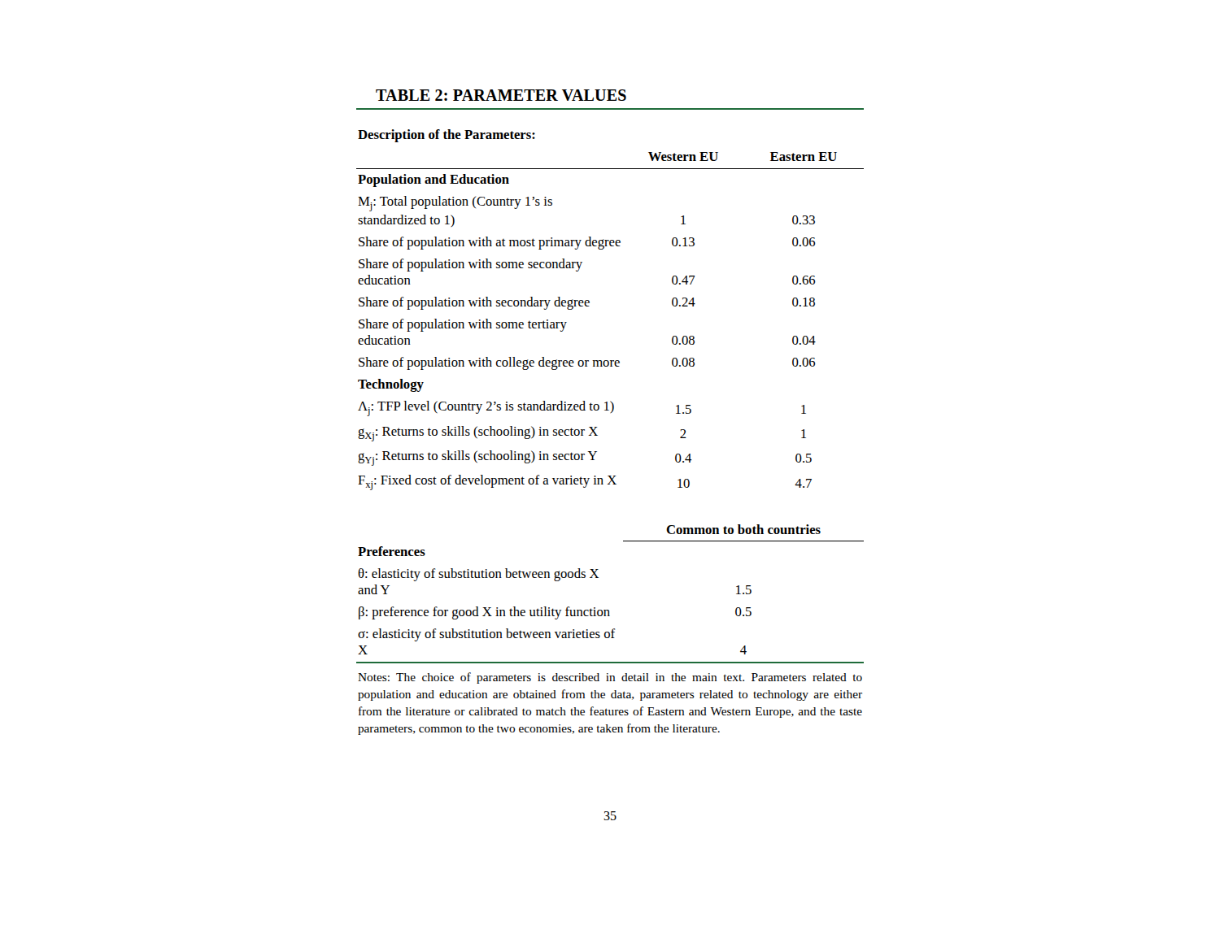TABLE 2: PARAMETER VALUES
| Description of the Parameters: | | |
| | Western EU | Eastern EU |
| Population and Education | | |
| M j : Total population (Country 1’s is standardized to 1) | 1 | 0.33 |
| Share of population with at most primary degree | 0.13 | 0.06 |
| Share of population with some secondary education | 0.47 | 0.66 |
| Share of population with secondary degree | 0.24 | 0.18 |
| Share of population with some tertiary education | 0.08 | 0.04 |
| Share of population with college degree or more | 0.08 | 0.06 |
| Technology | | |
| Λ j : TFP level (Country 2’s is standardized to 1) | 1.5 | 1 |
| g Xj : Returns to skills (schooling) in sector X | 2 | 1 |
| g Yj : Returns to skills (schooling) in sector Y | 0.4 | 0.5 |
| F xj : Fixed cost of development of a variety in X | 10 | 4.7 |
| | Common to both countries |
| Preferences | |
| θ: elasticity of substitution between goods X and Y | 1.5 |
| β: preference for good X in the utility function | 0.5 |
| σ: elasticity of substitution between varieties of X | 4 |
Notes: The choice of parameters is described in detail in the main text. Parameters related to population and education are obtained from the data, parameters related to technology are either from the literature or calibrated to match the features of Eastern and Western Europe, and the taste parameters, common to the two economies, are taken from the literature.
35